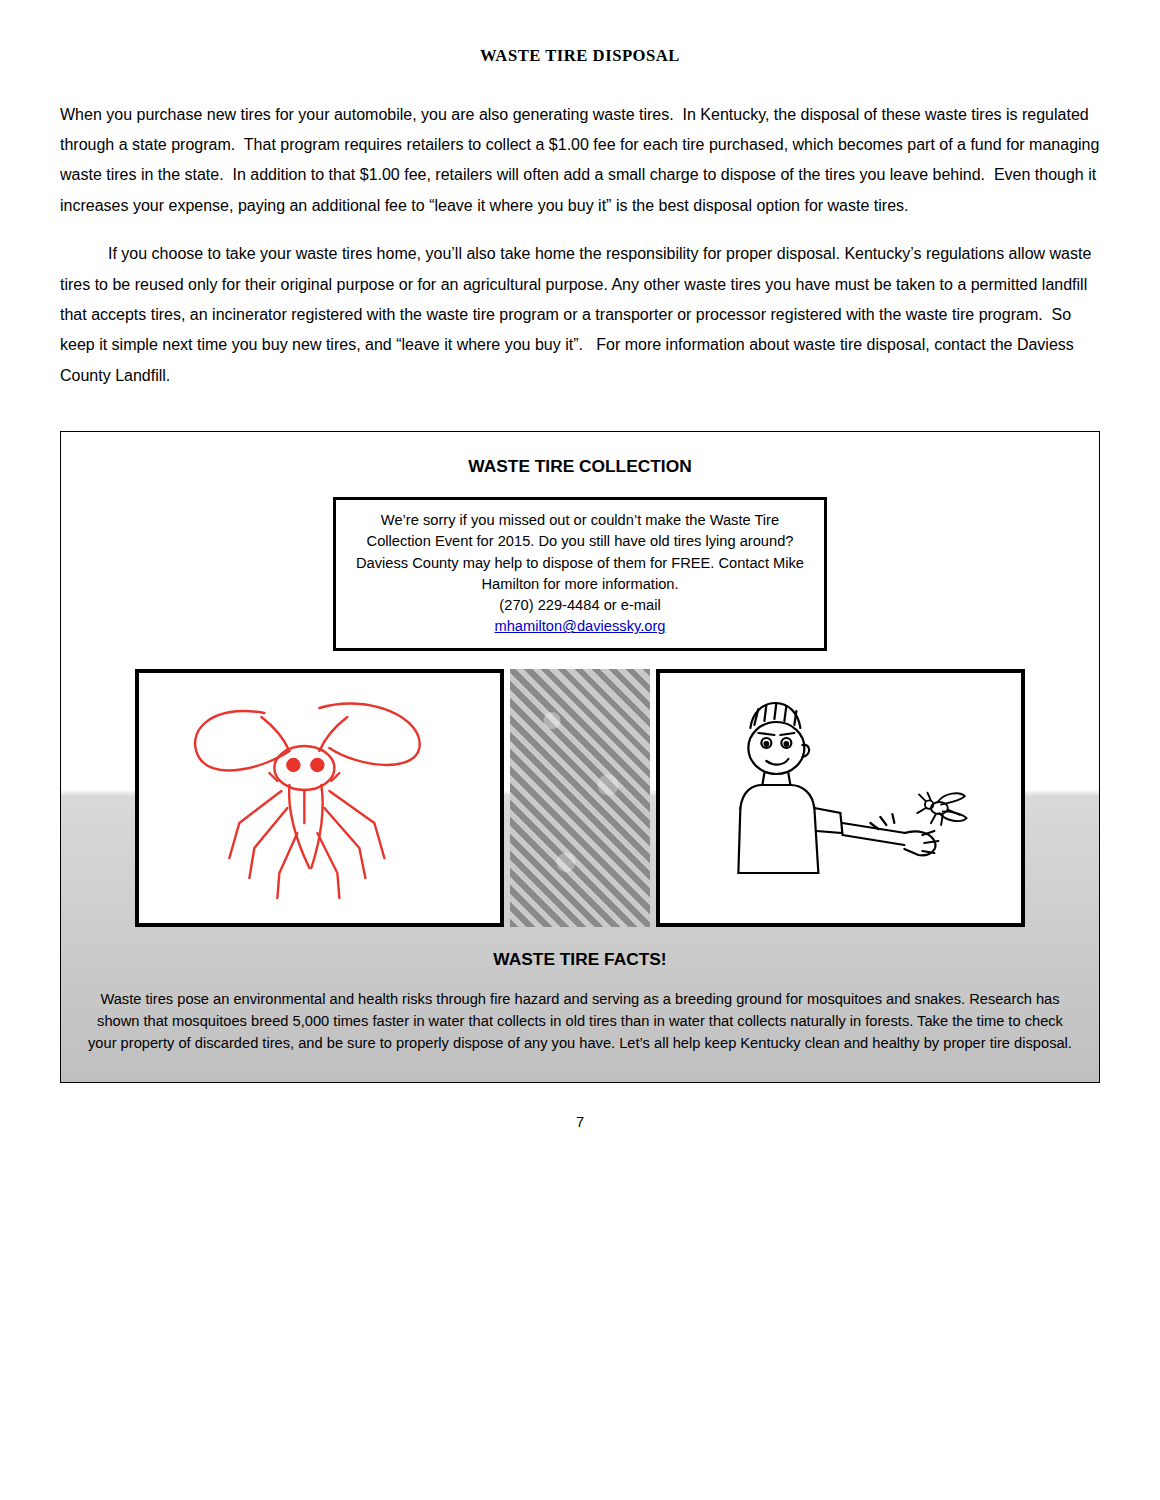WASTE TIRE DISPOSAL
When you purchase new tires for your automobile, you are also generating waste tires. In Kentucky, the disposal of these waste tires is regulated through a state program. That program requires retailers to collect a $1.00 fee for each tire purchased, which becomes part of a fund for managing waste tires in the state. In addition to that $1.00 fee, retailers will often add a small charge to dispose of the tires you leave behind. Even though it increases your expense, paying an additional fee to “leave it where you buy it” is the best disposal option for waste tires.
If you choose to take your waste tires home, you’ll also take home the responsibility for proper disposal. Kentucky’s regulations allow waste tires to be reused only for their original purpose or for an agricultural purpose. Any other waste tires you have must be taken to a permitted landfill that accepts tires, an incinerator registered with the waste tire program or a transporter or processor registered with the waste tire program. So keep it simple next time you buy new tires, and “leave it where you buy it”. For more information about waste tire disposal, contact the Daviess County Landfill.
WASTE TIRE COLLECTION
We’re sorry if you missed out or couldn’t make the Waste Tire Collection Event for 2015. Do you still have old tires lying around? Daviess County may help to dispose of them for FREE. Contact Mike Hamilton for more information.
(270) 229-4484 or e-mail
mhamilton@daviessky.org
WASTE TIRE FACTS!
Waste tires pose an environmental and health risks through fire hazard and serving as a breeding ground for mosquitoes and snakes. Research has shown that mosquitoes breed 5,000 times faster in water that collects in old tires than in water that collects naturally in forests. Take the time to check your property of discarded tires, and be sure to properly dispose of any you have. Let’s all help keep Kentucky clean and healthy by proper tire disposal.
7